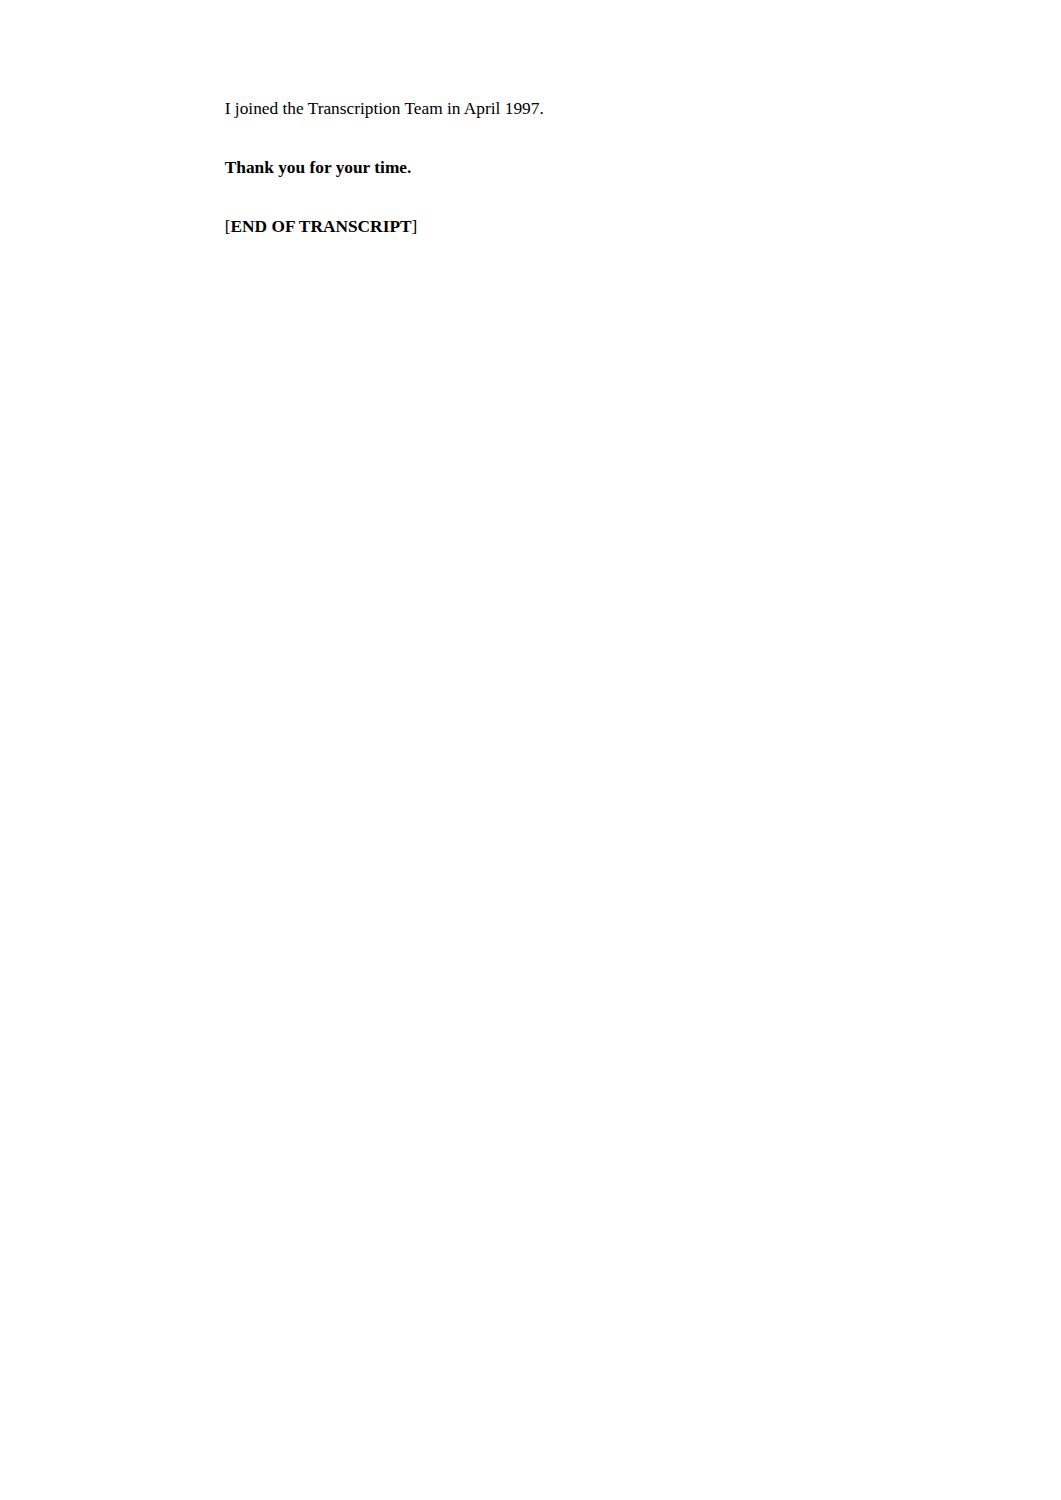I joined the Transcription Team in April 1997.
Thank you for your time.
[END OF TRANSCRIPT]